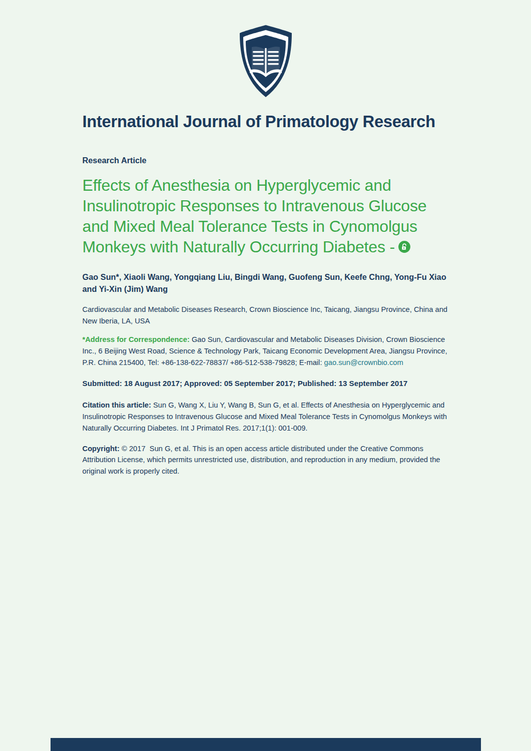International Journal of Primatology Research
Research Article
Effects of Anesthesia on Hyperglycemic and Insulinotropic Responses to Intravenous Glucose and Mixed Meal Tolerance Tests in Cynomolgus Monkeys with Naturally Occurring Diabetes -
Gao Sun*, Xiaoli Wang, Yongqiang Liu, Bingdi Wang, Guofeng Sun, Keefe Chng, Yong-Fu Xiao and Yi-Xin (Jim) Wang
Cardiovascular and Metabolic Diseases Research, Crown Bioscience Inc, Taicang, Jiangsu Province, China and New Iberia, LA, USA
*Address for Correspondence: Gao Sun, Cardiovascular and Metabolic Diseases Division, Crown Bioscience Inc., 6 Beijing West Road, Science & Technology Park, Taicang Economic Development Area, Jiangsu Province, P.R. China 215400, Tel: +86-138-622-78837/ +86-512-538-79828; E-mail: gao.sun@crownbio.com
Submitted: 18 August 2017; Approved: 05 September 2017; Published: 13 September 2017
Citation this article: Sun G, Wang X, Liu Y, Wang B, Sun G, et al. Effects of Anesthesia on Hyperglycemic and Insulinotropic Responses to Intravenous Glucose and Mixed Meal Tolerance Tests in Cynomolgus Monkeys with Naturally Occurring Diabetes. Int J Primatol Res. 2017;1(1): 001-009.
Copyright: © 2017 Sun G, et al. This is an open access article distributed under the Creative Commons Attribution License, which permits unrestricted use, distribution, and reproduction in any medium, provided the original work is properly cited.